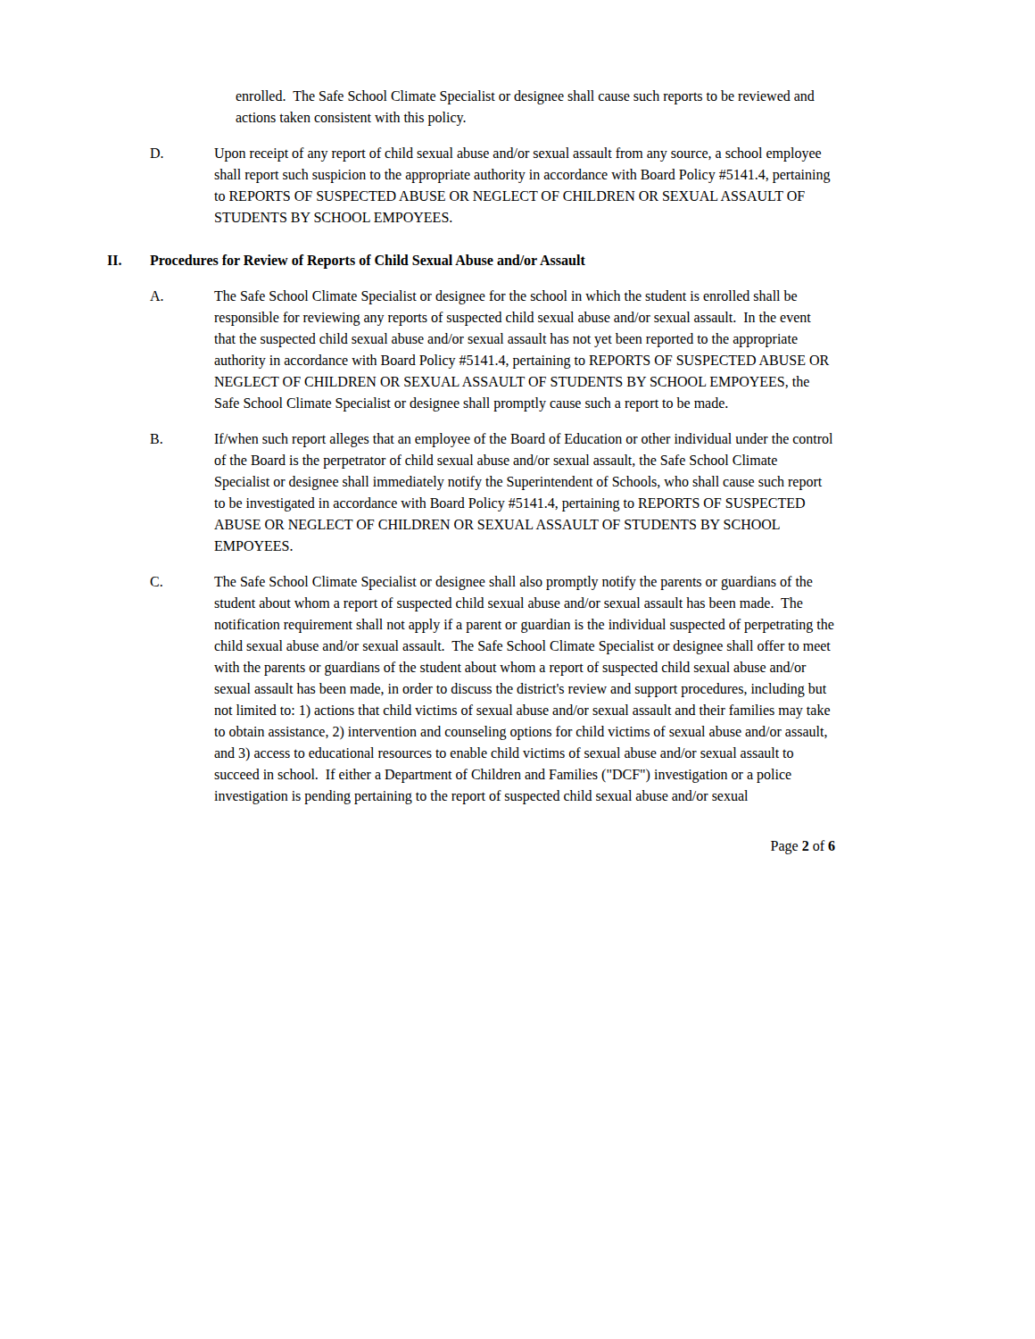enrolled. The Safe School Climate Specialist or designee shall cause such reports to be reviewed and actions taken consistent with this policy.
D.
Upon receipt of any report of child sexual abuse and/or sexual assault from any source, a school employee shall report such suspicion to the appropriate authority in accordance with Board Policy #5141.4, pertaining to REPORTS OF SUSPECTED ABUSE OR NEGLECT OF CHILDREN OR SEXUAL ASSAULT OF STUDENTS BY SCHOOL EMPOYEES.
II.
Procedures for Review of Reports of Child Sexual Abuse and/or Assault
A.
The Safe School Climate Specialist or designee for the school in which the student is enrolled shall be responsible for reviewing any reports of suspected child sexual abuse and/or sexual assault. In the event that the suspected child sexual abuse and/or sexual assault has not yet been reported to the appropriate authority in accordance with Board Policy #5141.4, pertaining to REPORTS OF SUSPECTED ABUSE OR NEGLECT OF CHILDREN OR SEXUAL ASSAULT OF STUDENTS BY SCHOOL EMPOYEES, the Safe School Climate Specialist or designee shall promptly cause such a report to be made.
B.
If/when such report alleges that an employee of the Board of Education or other individual under the control of the Board is the perpetrator of child sexual abuse and/or sexual assault, the Safe School Climate Specialist or designee shall immediately notify the Superintendent of Schools, who shall cause such report to be investigated in accordance with Board Policy #5141.4, pertaining to REPORTS OF SUSPECTED ABUSE OR NEGLECT OF CHILDREN OR SEXUAL ASSAULT OF STUDENTS BY SCHOOL EMPOYEES.
C.
The Safe School Climate Specialist or designee shall also promptly notify the parents or guardians of the student about whom a report of suspected child sexual abuse and/or sexual assault has been made. The notification requirement shall not apply if a parent or guardian is the individual suspected of perpetrating the child sexual abuse and/or sexual assault. The Safe School Climate Specialist or designee shall offer to meet with the parents or guardians of the student about whom a report of suspected child sexual abuse and/or sexual assault has been made, in order to discuss the district's review and support procedures, including but not limited to: 1) actions that child victims of sexual abuse and/or sexual assault and their families may take to obtain assistance, 2) intervention and counseling options for child victims of sexual abuse and/or assault, and 3) access to educational resources to enable child victims of sexual abuse and/or sexual assault to succeed in school. If either a Department of Children and Families ("DCF") investigation or a police investigation is pending pertaining to the report of suspected child sexual abuse and/or sexual
Page 2 of 6